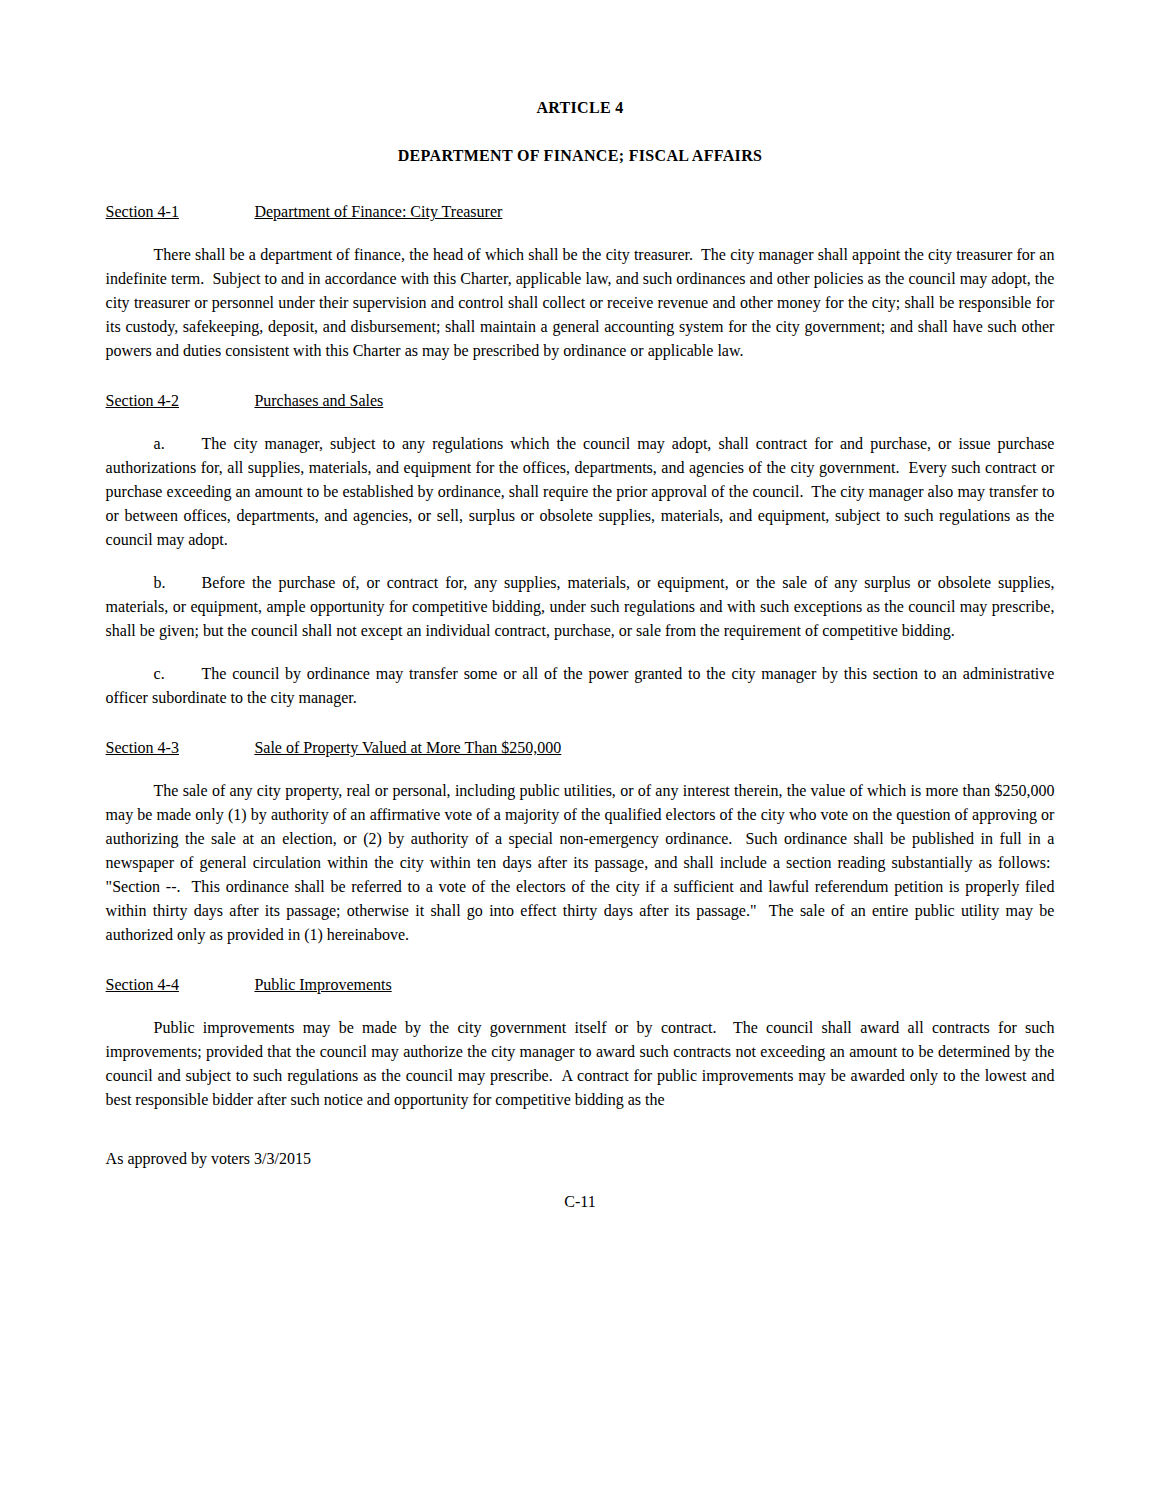ARTICLE 4
DEPARTMENT OF FINANCE; FISCAL AFFAIRS
Section 4-1 Department of Finance: City Treasurer
There shall be a department of finance, the head of which shall be the city treasurer. The city manager shall appoint the city treasurer for an indefinite term. Subject to and in accordance with this Charter, applicable law, and such ordinances and other policies as the council may adopt, the city treasurer or personnel under their supervision and control shall collect or receive revenue and other money for the city; shall be responsible for its custody, safekeeping, deposit, and disbursement; shall maintain a general accounting system for the city government; and shall have such other powers and duties consistent with this Charter as may be prescribed by ordinance or applicable law.
Section 4-2 Purchases and Sales
a. The city manager, subject to any regulations which the council may adopt, shall contract for and purchase, or issue purchase authorizations for, all supplies, materials, and equipment for the offices, departments, and agencies of the city government. Every such contract or purchase exceeding an amount to be established by ordinance, shall require the prior approval of the council. The city manager also may transfer to or between offices, departments, and agencies, or sell, surplus or obsolete supplies, materials, and equipment, subject to such regulations as the council may adopt.
b. Before the purchase of, or contract for, any supplies, materials, or equipment, or the sale of any surplus or obsolete supplies, materials, or equipment, ample opportunity for competitive bidding, under such regulations and with such exceptions as the council may prescribe, shall be given; but the council shall not except an individual contract, purchase, or sale from the requirement of competitive bidding.
c. The council by ordinance may transfer some or all of the power granted to the city manager by this section to an administrative officer subordinate to the city manager.
Section 4-3 Sale of Property Valued at More Than $250,000
The sale of any city property, real or personal, including public utilities, or of any interest therein, the value of which is more than $250,000 may be made only (1) by authority of an affirmative vote of a majority of the qualified electors of the city who vote on the question of approving or authorizing the sale at an election, or (2) by authority of a special non-emergency ordinance. Such ordinance shall be published in full in a newspaper of general circulation within the city within ten days after its passage, and shall include a section reading substantially as follows: "Section --. This ordinance shall be referred to a vote of the electors of the city if a sufficient and lawful referendum petition is properly filed within thirty days after its passage; otherwise it shall go into effect thirty days after its passage." The sale of an entire public utility may be authorized only as provided in (1) hereinabove.
Section 4-4 Public Improvements
Public improvements may be made by the city government itself or by contract. The council shall award all contracts for such improvements; provided that the council may authorize the city manager to award such contracts not exceeding an amount to be determined by the council and subject to such regulations as the council may prescribe. A contract for public improvements may be awarded only to the lowest and best responsible bidder after such notice and opportunity for competitive bidding as the
As approved by voters 3/3/2015
C-11